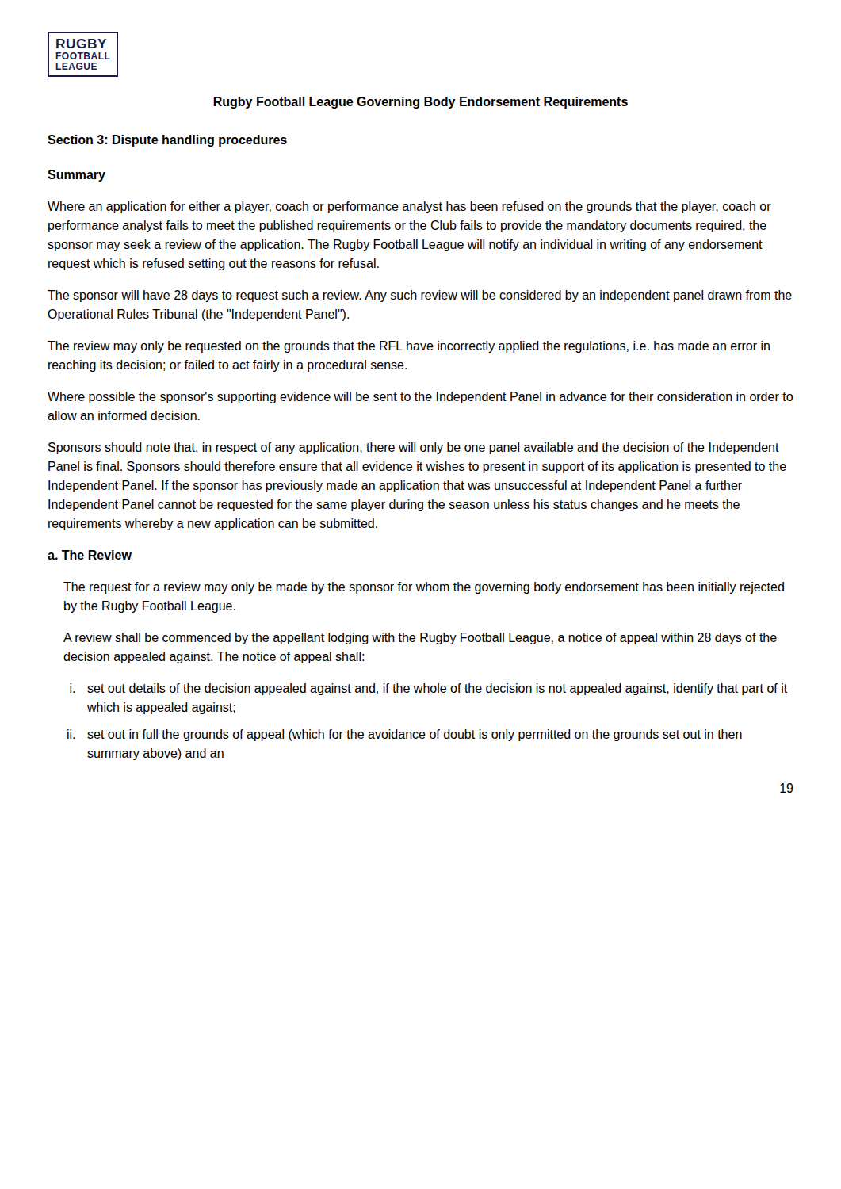RUGBY FOOTBALL
LEAGUE
Rugby Football League Governing Body Endorsement Requirements
Section 3: Dispute handling procedures
Summary
Where an application for either a player, coach or performance analyst has been refused on the grounds that the player, coach or performance analyst fails to meet the published requirements or the Club fails to provide the mandatory documents required, the sponsor may seek a review of the application. The Rugby Football League will notify an individual in writing of any endorsement request which is refused setting out the reasons for refusal.
The sponsor will have 28 days to request such a review. Any such review will be considered by an independent panel drawn from the Operational Rules Tribunal (the "Independent Panel").
The review may only be requested on the grounds that the RFL have incorrectly applied the regulations, i.e. has made an error in reaching its decision; or failed to act fairly in a procedural sense.
Where possible the sponsor's supporting evidence will be sent to the Independent Panel in advance for their consideration in order to allow an informed decision.
Sponsors should note that, in respect of any application, there will only be one panel available and the decision of the Independent Panel is final. Sponsors should therefore ensure that all evidence it wishes to present in support of its application is presented to the Independent Panel. If the sponsor has previously made an application that was unsuccessful at Independent Panel a further Independent Panel cannot be requested for the same player during the season unless his status changes and he meets the requirements whereby a new application can be submitted.
a. The Review
The request for a review may only be made by the sponsor for whom the governing body endorsement has been initially rejected by the Rugby Football League.
A review shall be commenced by the appellant lodging with the Rugby Football League, a notice of appeal within 28 days of the decision appealed against. The notice of appeal shall:
set out details of the decision appealed against and, if the whole of the decision is not appealed against, identify that part of it which is appealed against;
set out in full the grounds of appeal (which for the avoidance of doubt is only permitted on the grounds set out in then summary above) and an
19